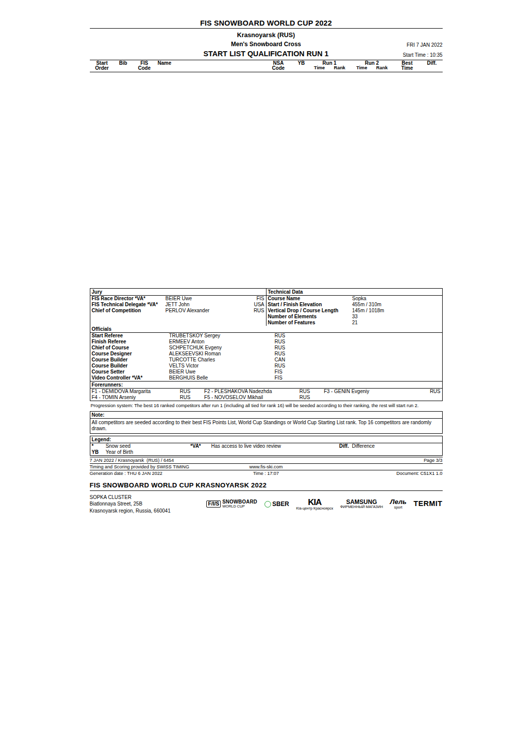FIS SNOWBOARD WORLD CUP 2022
Krasnoyarsk (RUS)
Men's Snowboard Cross
FRI 7 JAN 2022
START LIST QUALIFICATION RUN 1
Start Time : 10:35
| Start Order | Bib | FIS Code | Name | NSA Code | YB | Run 1 Time Rank | Run 2 Time Rank | Best Time | Diff. |
Jury
| FIS Race Director *VA* | BEIER Uwe | FIS |
| FIS Technical Delegate *VA* | JETT John | USA |
| Chief of Competition | PERLOV Alexander | RUS |
Technical Data
| Course Name | Sopka |
| Start / Finish Elevation | 455m / 310m |
| Vertical Drop / Course Length | 145m / 1018m |
| Number of Elements | 33 |
| Number of Features | 21 |
Officials
| Start Referee | TRUBETSKOY Sergey | RUS | |
| Finish Referee | ERMEEV Anton | RUS | |
| Chief of Course | SCHPETCHUK Evgeny | RUS | |
| Course Designer | ALEKSEEVSKI Roman | RUS | |
| Course Builder | TURCOTTE Charles | CAN | |
| Course Builder | VELTS Victor | RUS | |
| Course Setter | BEIER Uwe | FIS | |
| Video Controller *VA* | BERGHUIS Belle | FIS | |
Forerunners:
| F1 - DEMIDOVA Margarita | RUS | F2 - PLESHAKOVA Nadezhda | RUS | F3 - GENIN Evgeniy | RUS |
| F4 - TOMIN Arseniy | RUS | F5 - NOVOSELOV Mikhail | RUS | | |
Progression system: The best 16 ranked competitors after run 1 (including all tied for rank 16) will be seeded according to their ranking, the rest will start run 2.
Note:
All competitors are seeded according to their best FIS Points List, World Cup Standings or World Cup Starting List rank. Top 16 competitors are randomly drawn.
Legend:
| * | Snow seed | *VA* | Has access to live video review | Diff. | Difference |
| YB | Year of Birth | | | | |
7 JAN 2022 / Krasnoyarsk (RUS) / 6454
Page 3/3
Timing and Scoring provided by SWISS TIMING
www.fis-ski.com
Generation date : THU 6 JAN 2022
Time : 17:07
Document: C51X1 1.0
FIS SNOWBOARD WORLD CUP KRASNOYARSK 2022
SOPKA CLUSTER
Biatlonnaya Street, 25B
Krasnoyarsk region, Russia, 660041
F/I/S SNOWBOARD
WORLD CUP
SBER
KIA
Kia-центр Красноярск
SAMSUNG
ФИРМЕННЫЙ МАГАЗИН
Лель
sport
TERMIT